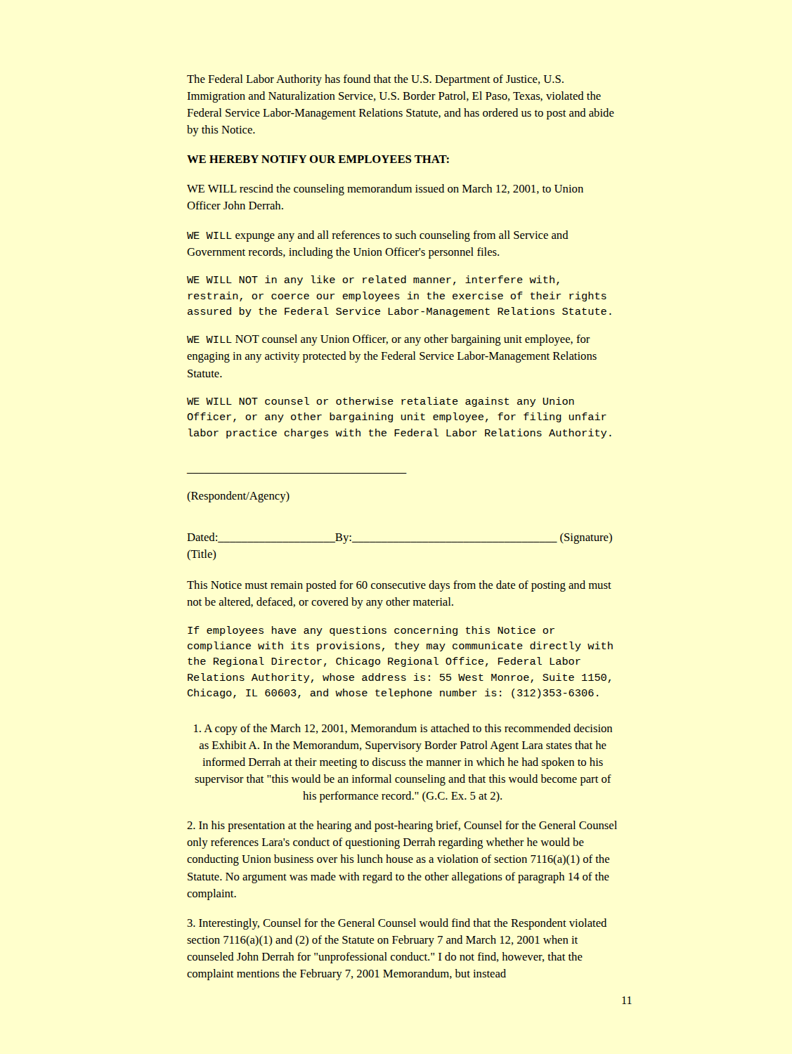The Federal Labor Authority has found that the U.S. Department of Justice, U.S. Immigration and Naturalization Service, U.S. Border Patrol, El Paso, Texas, violated the Federal Service Labor-Management Relations Statute, and has ordered us to post and abide by this Notice.
WE HEREBY NOTIFY OUR EMPLOYEES THAT:
WE WILL rescind the counseling memorandum issued on March 12, 2001, to Union Officer John Derrah.
WE WILL expunge any and all references to such counseling from all Service and Government records, including the Union Officer's personnel files.
WE WILL NOT in any like or related manner, interfere with, restrain, or coerce our employees in the exercise of their rights assured by the Federal Service Labor-Management Relations Statute.
WE WILL NOT counsel any Union Officer, or any other bargaining unit employee, for engaging in any activity protected by the Federal Service Labor-Management Relations Statute.
WE WILL NOT counsel or otherwise retaliate against any Union Officer, or any other bargaining unit employee, for filing unfair labor practice charges with the Federal Labor Relations Authority.
_______________________________________
(Respondent/Agency)
Dated:____________________By:___________________________________ (Signature) (Title)
This Notice must remain posted for 60 consecutive days from the date of posting and must not be altered, defaced, or covered by any other material.
If employees have any questions concerning this Notice or compliance with its provisions, they may communicate directly with the Regional Director, Chicago Regional Office, Federal Labor Relations Authority, whose address is: 55 West Monroe, Suite 1150, Chicago, IL 60603, and whose telephone number is: (312)353-6306.
1. A copy of the March 12, 2001, Memorandum is attached to this recommended decision as Exhibit A. In the Memorandum, Supervisory Border Patrol Agent Lara states that he informed Derrah at their meeting to discuss the manner in which he had spoken to his supervisor that "this would be an informal counseling and that this would become part of his performance record." (G.C. Ex. 5 at 2).
2. In his presentation at the hearing and post-hearing brief, Counsel for the General Counsel only references Lara's conduct of questioning Derrah regarding whether he would be conducting Union business over his lunch house as a violation of section 7116(a)(1) of the Statute. No argument was made with regard to the other allegations of paragraph 14 of the complaint.
3. Interestingly, Counsel for the General Counsel would find that the Respondent violated section 7116(a)(1) and (2) of the Statute on February 7 and March 12, 2001 when it counseled John Derrah for "unprofessional conduct." I do not find, however, that the complaint mentions the February 7, 2001 Memorandum, but instead
11